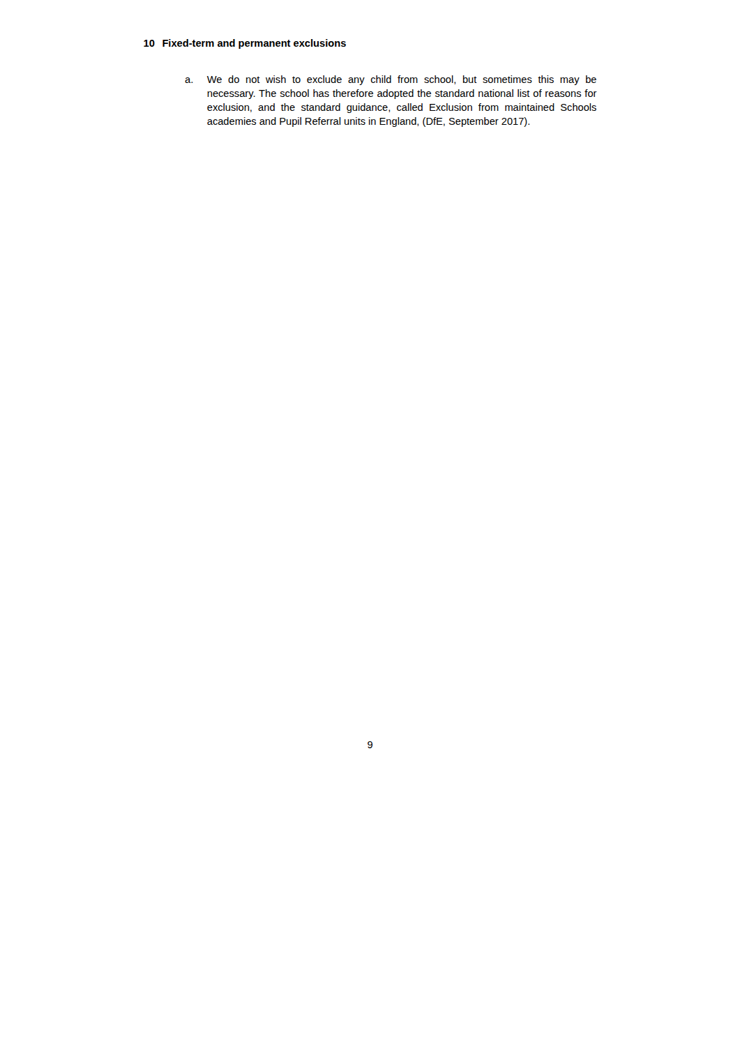10 Fixed-term and permanent exclusions
a. We do not wish to exclude any child from school, but sometimes this may be necessary. The school has therefore adopted the standard national list of reasons for exclusion, and the standard guidance, called Exclusion from maintained Schools academies and Pupil Referral units in England, (DfE, September 2017).
9